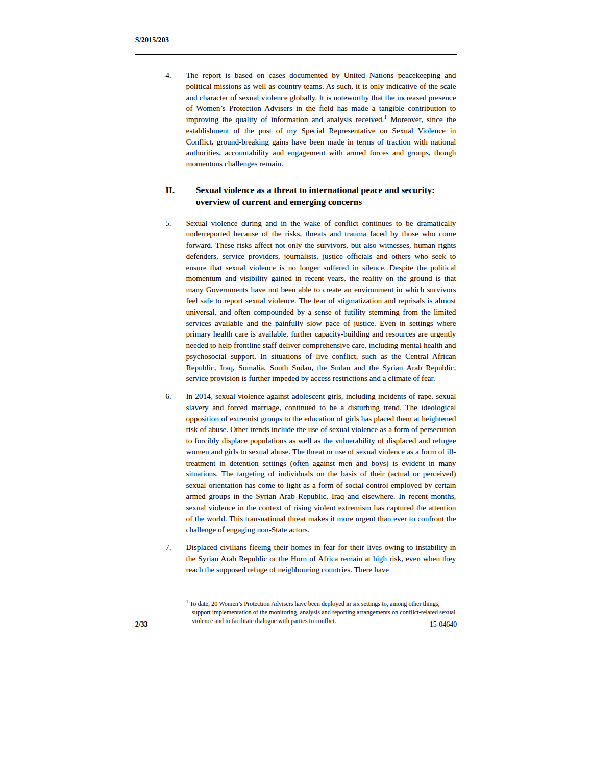S/2015/203
4. The report is based on cases documented by United Nations peacekeeping and political missions as well as country teams. As such, it is only indicative of the scale and character of sexual violence globally. It is noteworthy that the increased presence of Women’s Protection Advisers in the field has made a tangible contribution to improving the quality of information and analysis received.1 Moreover, since the establishment of the post of my Special Representative on Sexual Violence in Conflict, ground-breaking gains have been made in terms of traction with national authorities, accountability and engagement with armed forces and groups, though momentous challenges remain.
II. Sexual violence as a threat to international peace and security: overview of current and emerging concerns
5. Sexual violence during and in the wake of conflict continues to be dramatically underreported because of the risks, threats and trauma faced by those who come forward. These risks affect not only the survivors, but also witnesses, human rights defenders, service providers, journalists, justice officials and others who seek to ensure that sexual violence is no longer suffered in silence. Despite the political momentum and visibility gained in recent years, the reality on the ground is that many Governments have not been able to create an environment in which survivors feel safe to report sexual violence. The fear of stigmatization and reprisals is almost universal, and often compounded by a sense of futility stemming from the limited services available and the painfully slow pace of justice. Even in settings where primary health care is available, further capacity-building and resources are urgently needed to help frontline staff deliver comprehensive care, including mental health and psychosocial support. In situations of live conflict, such as the Central African Republic, Iraq, Somalia, South Sudan, the Sudan and the Syrian Arab Republic, service provision is further impeded by access restrictions and a climate of fear.
6. In 2014, sexual violence against adolescent girls, including incidents of rape, sexual slavery and forced marriage, continued to be a disturbing trend. The ideological opposition of extremist groups to the education of girls has placed them at heightened risk of abuse. Other trends include the use of sexual violence as a form of persecution to forcibly displace populations as well as the vulnerability of displaced and refugee women and girls to sexual abuse. The threat or use of sexual violence as a form of ill-treatment in detention settings (often against men and boys) is evident in many situations. The targeting of individuals on the basis of their (actual or perceived) sexual orientation has come to light as a form of social control employed by certain armed groups in the Syrian Arab Republic, Iraq and elsewhere. In recent months, sexual violence in the context of rising violent extremism has captured the attention of the world. This transnational threat makes it more urgent than ever to confront the challenge of engaging non-State actors.
7. Displaced civilians fleeing their homes in fear for their lives owing to instability in the Syrian Arab Republic or the Horn of Africa remain at high risk, even when they reach the supposed refuge of neighbouring countries. There have
1 To date, 20 Women’s Protection Advisers have been deployed in six settings to, among other things, support implementation of the monitoring, analysis and reporting arrangements on conflict-related sexual violence and to facilitate dialogue with parties to conflict.
2/33 15-04640